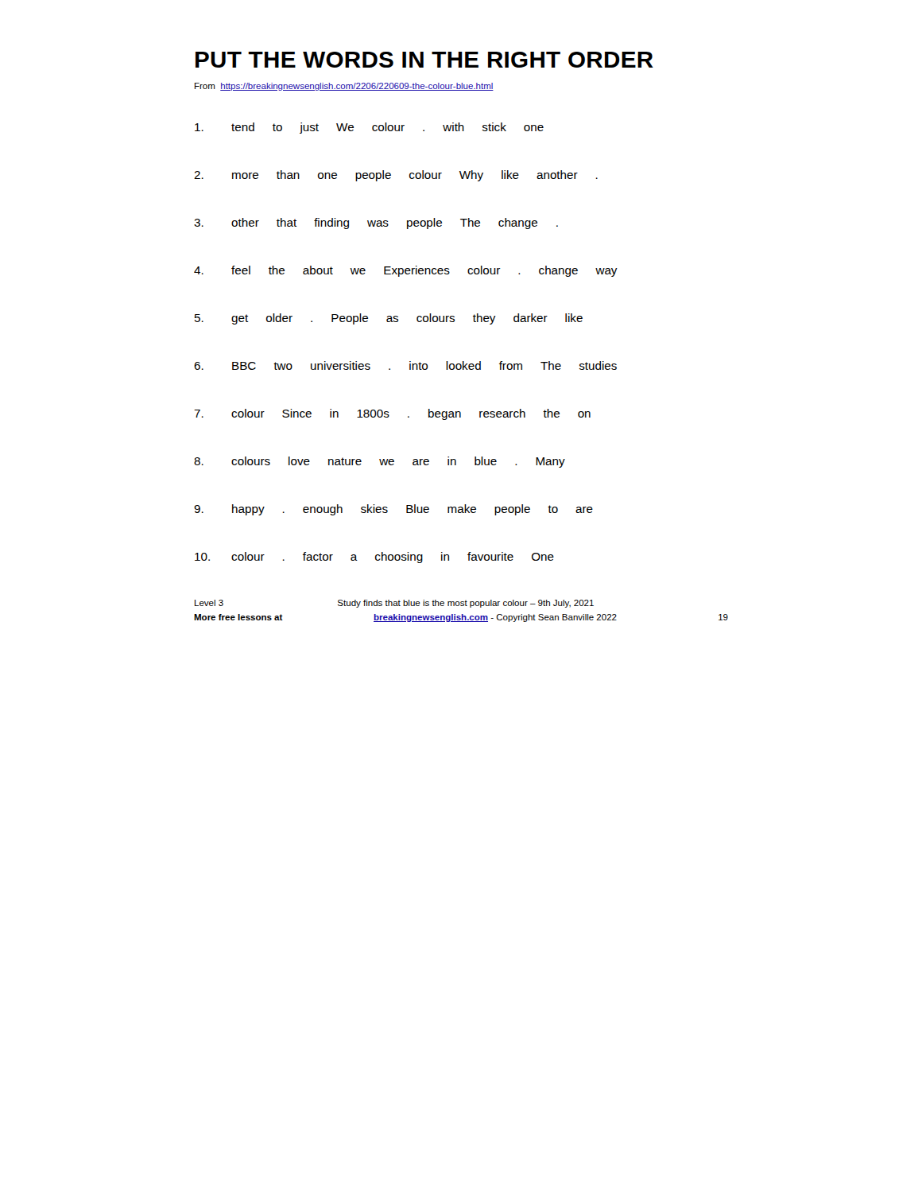PUT THE WORDS IN THE RIGHT ORDER
From https://breakingnewsenglish.com/2206/220609-the-colour-blue.html
tend to just We colour. with stick one
more than one people colour Why like another.
other that finding was people The change.
feel the about we Experiences colour. change way
get older. People as colours they darker like
BBC two universities. into looked from The studies
colour Since in 1800s. began research the on
colours love nature we are in blue. Many
happy. enough skies Blue make people to are
colour. factor achoosing in favourite One
Level 3 Study finds that blue is the most popular colour – 9th July, 2021
More free lessons at breakingnewsenglish.com - Copyright Sean Banville 2022 19